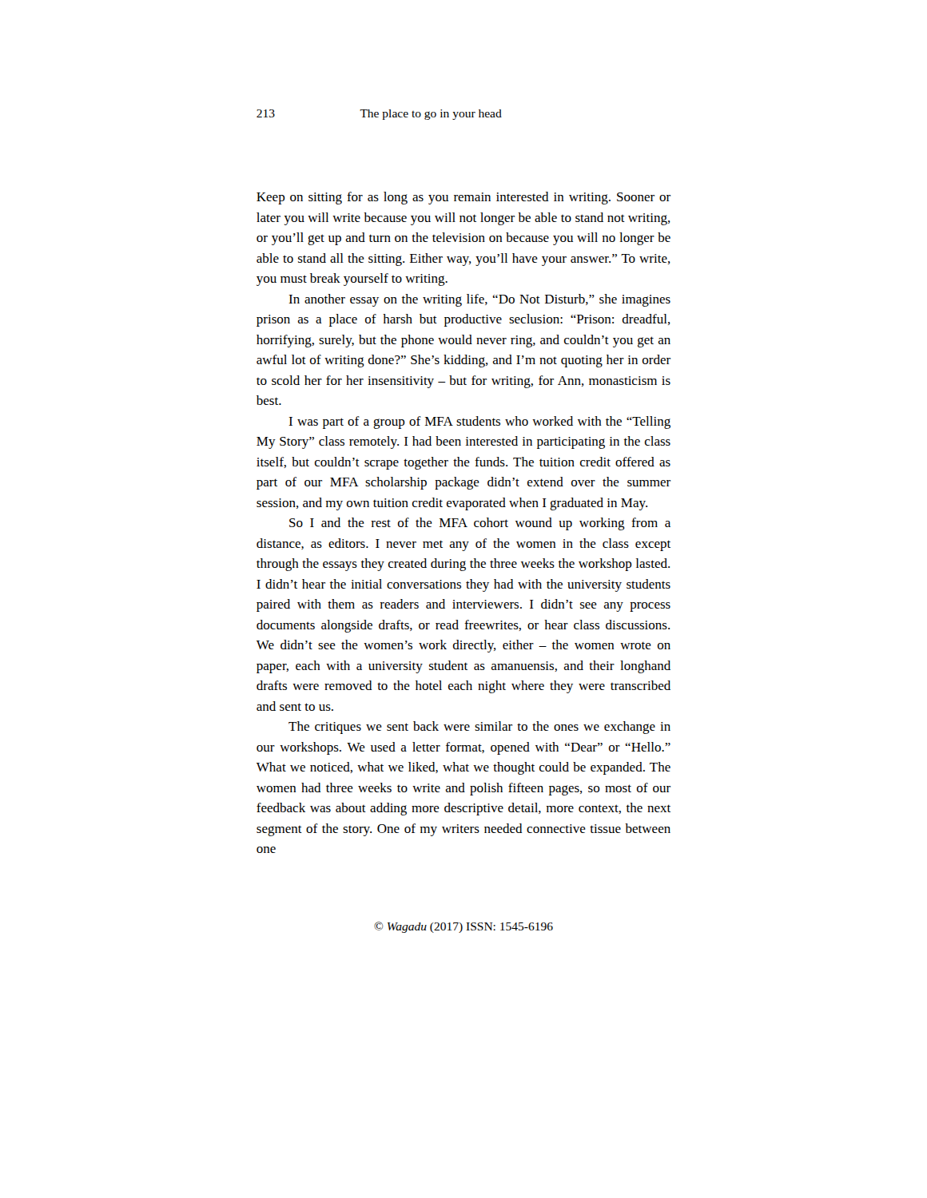213 The place to go in your head
Keep on sitting for as long as you remain interested in writing. Sooner or later you will write because you will not longer be able to stand not writing, or you’ll get up and turn on the television on because you will no longer be able to stand all the sitting. Either way, you’ll have your answer.” To write, you must break yourself to writing.
In another essay on the writing life, “Do Not Disturb,” she imagines prison as a place of harsh but productive seclusion: “Prison: dreadful, horrifying, surely, but the phone would never ring, and couldn’t you get an awful lot of writing done?” She’s kidding, and I’m not quoting her in order to scold her for her insensitivity – but for writing, for Ann, monasticism is best.
I was part of a group of MFA students who worked with the “Telling My Story” class remotely. I had been interested in participating in the class itself, but couldn’t scrape together the funds. The tuition credit offered as part of our MFA scholarship package didn’t extend over the summer session, and my own tuition credit evaporated when I graduated in May.
So I and the rest of the MFA cohort wound up working from a distance, as editors. I never met any of the women in the class except through the essays they created during the three weeks the workshop lasted. I didn’t hear the initial conversations they had with the university students paired with them as readers and interviewers. I didn’t see any process documents alongside drafts, or read freewrites, or hear class discussions. We didn’t see the women’s work directly, either – the women wrote on paper, each with a university student as amanuensis, and their longhand drafts were removed to the hotel each night where they were transcribed and sent to us.
The critiques we sent back were similar to the ones we exchange in our workshops. We used a letter format, opened with “Dear” or “Hello.” What we noticed, what we liked, what we thought could be expanded. The women had three weeks to write and polish fifteen pages, so most of our feedback was about adding more descriptive detail, more context, the next segment of the story. One of my writers needed connective tissue between one
© Wagadu (2017) ISSN: 1545-6196